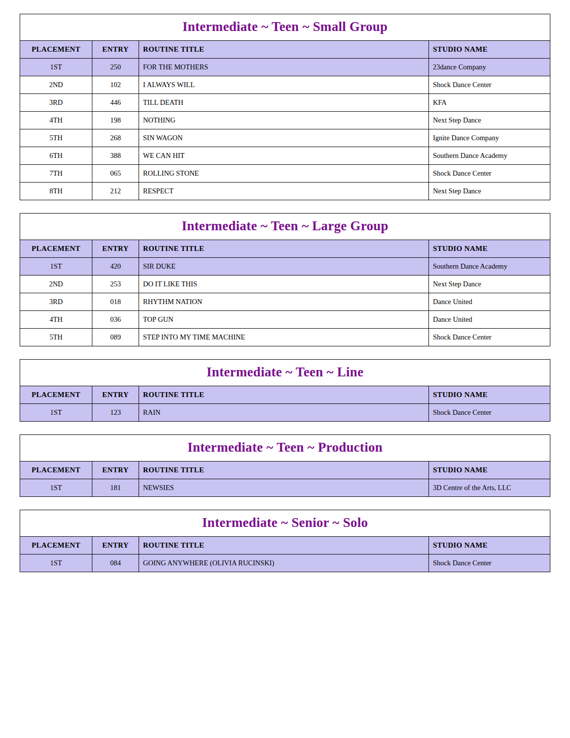Intermediate ~ Teen ~ Small Group
| PLACEMENT | ENTRY | ROUTINE TITLE | STUDIO NAME |
| --- | --- | --- | --- |
| 1ST | 250 | FOR THE MOTHERS | 23dance Company |
| 2ND | 102 | I ALWAYS WILL | Shock Dance Center |
| 3RD | 446 | TILL DEATH | KFA |
| 4TH | 198 | NOTHING | Next Step Dance |
| 5TH | 268 | SIN WAGON | Ignite Dance Company |
| 6TH | 388 | WE CAN HIT | Southern Dance Academy |
| 7TH | 065 | ROLLING STONE | Shock Dance Center |
| 8TH | 212 | RESPECT | Next Step Dance |
Intermediate ~ Teen ~ Large Group
| PLACEMENT | ENTRY | ROUTINE TITLE | STUDIO NAME |
| --- | --- | --- | --- |
| 1ST | 420 | SIR DUKE | Southern Dance Academy |
| 2ND | 253 | DO IT LIKE THIS | Next Step Dance |
| 3RD | 018 | RHYTHM NATION | Dance United |
| 4TH | 036 | TOP GUN | Dance United |
| 5TH | 089 | STEP INTO MY TIME MACHINE | Shock Dance Center |
Intermediate ~ Teen ~ Line
| PLACEMENT | ENTRY | ROUTINE TITLE | STUDIO NAME |
| --- | --- | --- | --- |
| 1ST | 123 | RAIN | Shock Dance Center |
Intermediate ~ Teen ~ Production
| PLACEMENT | ENTRY | ROUTINE TITLE | STUDIO NAME |
| --- | --- | --- | --- |
| 1ST | 181 | NEWSIES | 3D Centre of the Arts, LLC |
Intermediate ~ Senior ~ Solo
| PLACEMENT | ENTRY | ROUTINE TITLE | STUDIO NAME |
| --- | --- | --- | --- |
| 1ST | 084 | GOING ANYWHERE (OLIVIA RUCINSKI) | Shock Dance Center |